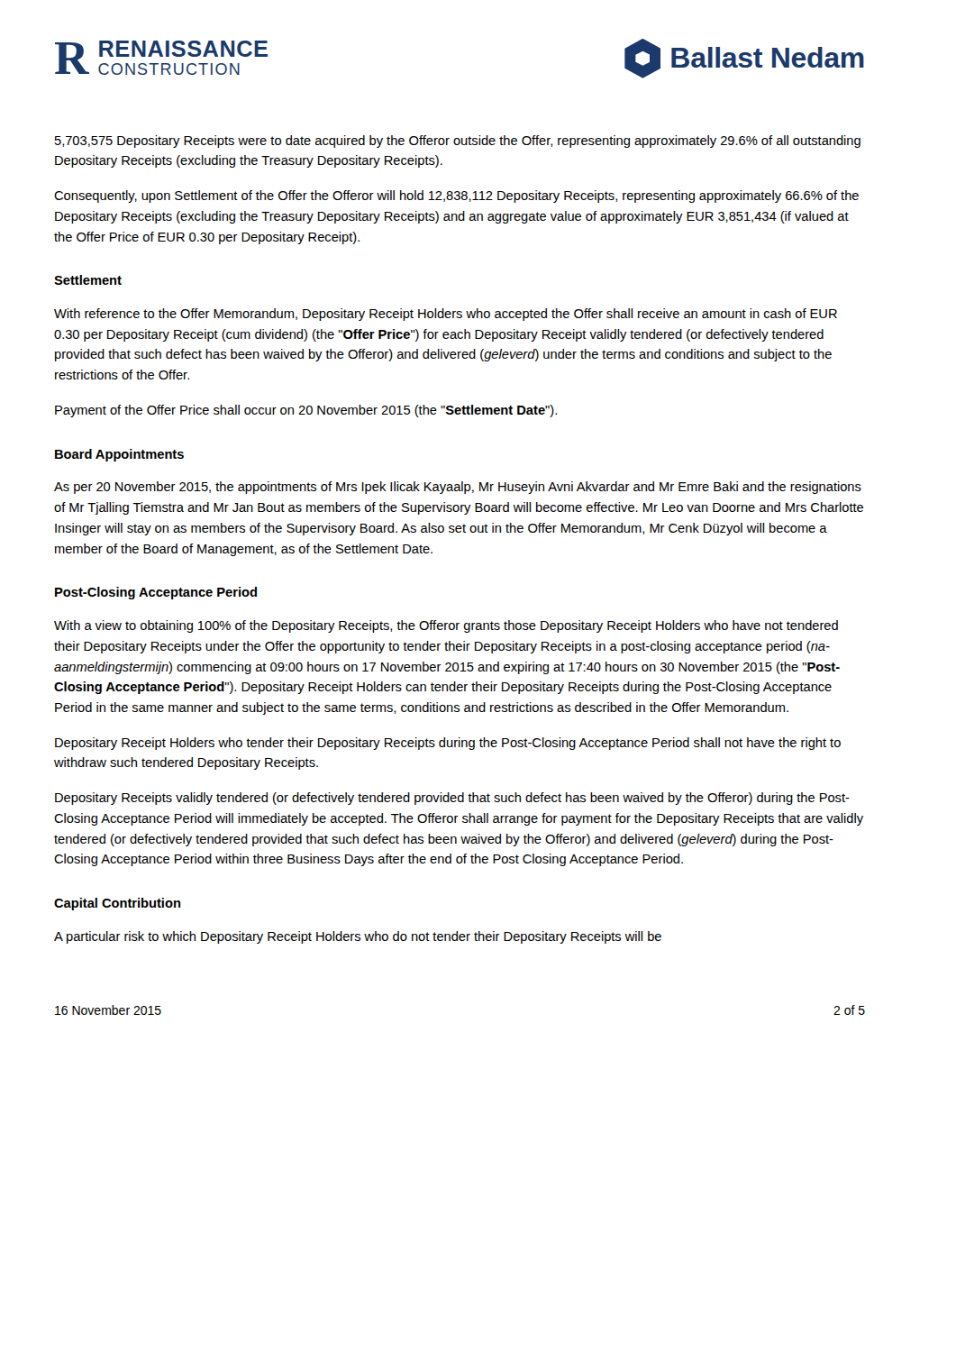R
RENAISSANCE
CONSTRUCTION
Ballast Nedam
5,703,575 Depositary Receipts were to date acquired by the Offeror outside the Offer, representing approximately 29.6% of all outstanding Depositary Receipts (excluding the Treasury Depositary Receipts).
Consequently, upon Settlement of the Offer the Offeror will hold 12,838,112 Depositary Receipts, representing approximately 66.6% of the Depositary Receipts (excluding the Treasury Depositary Receipts) and an aggregate value of approximately EUR 3,851,434 (if valued at the Offer Price of EUR 0.30 per Depositary Receipt).
Settlement
With reference to the Offer Memorandum, Depositary Receipt Holders who accepted the Offer shall receive an amount in cash of EUR 0.30 per Depositary Receipt (cum dividend) (the "Offer Price") for each Depositary Receipt validly tendered (or defectively tendered provided that such defect has been waived by the Offeror) and delivered (geleverd) under the terms and conditions and subject to the restrictions of the Offer.
Payment of the Offer Price shall occur on 20 November 2015 (the "Settlement Date").
Board Appointments
As per 20 November 2015, the appointments of Mrs Ipek Ilicak Kayaalp, Mr Huseyin Avni Akvardar and Mr Emre Baki and the resignations of Mr Tjalling Tiemstra and Mr Jan Bout as members of the Supervisory Board will become effective. Mr Leo van Doorne and Mrs Charlotte Insinger will stay on as members of the Supervisory Board. As also set out in the Offer Memorandum, Mr Cenk Düzyol will become a member of the Board of Management, as of the Settlement Date.
Post-Closing Acceptance Period
With a view to obtaining 100% of the Depositary Receipts, the Offeror grants those Depositary Receipt Holders who have not tendered their Depositary Receipts under the Offer the opportunity to tender their Depositary Receipts in a post-closing acceptance period (na-aanmeldingstermijn) commencing at 09:00 hours on 17 November 2015 and expiring at 17:40 hours on 30 November 2015 (the "Post-Closing Acceptance Period"). Depositary Receipt Holders can tender their Depositary Receipts during the Post-Closing Acceptance Period in the same manner and subject to the same terms, conditions and restrictions as described in the Offer Memorandum.
Depositary Receipt Holders who tender their Depositary Receipts during the Post-Closing Acceptance Period shall not have the right to withdraw such tendered Depositary Receipts.
Depositary Receipts validly tendered (or defectively tendered provided that such defect has been waived by the Offeror) during the Post-Closing Acceptance Period will immediately be accepted. The Offeror shall arrange for payment for the Depositary Receipts that are validly tendered (or defectively tendered provided that such defect has been waived by the Offeror) and delivered (geleverd) during the Post-Closing Acceptance Period within three Business Days after the end of the Post Closing Acceptance Period.
Capital Contribution
A particular risk to which Depositary Receipt Holders who do not tender their Depositary Receipts will be
16 November 2015 2 of 5